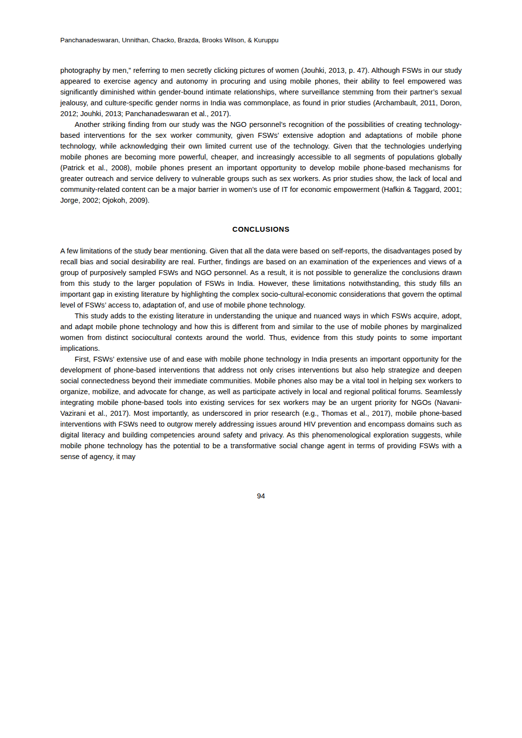Panchanadeswaran, Unnithan, Chacko, Brazda, Brooks Wilson, & Kuruppu
photography by men,” referring to men secretly clicking pictures of women (Jouhki, 2013, p. 47). Although FSWs in our study appeared to exercise agency and autonomy in procuring and using mobile phones, their ability to feel empowered was significantly diminished within gender-bound intimate relationships, where surveillance stemming from their partner’s sexual jealousy, and culture-specific gender norms in India was commonplace, as found in prior studies (Archambault, 2011, Doron, 2012; Jouhki, 2013; Panchanadeswaran et al., 2017).
Another striking finding from our study was the NGO personnel’s recognition of the possibilities of creating technology-based interventions for the sex worker community, given FSWs’ extensive adoption and adaptations of mobile phone technology, while acknowledging their own limited current use of the technology. Given that the technologies underlying mobile phones are becoming more powerful, cheaper, and increasingly accessible to all segments of populations globally (Patrick et al., 2008), mobile phones present an important opportunity to develop mobile phone-based mechanisms for greater outreach and service delivery to vulnerable groups such as sex workers. As prior studies show, the lack of local and community-related content can be a major barrier in women’s use of IT for economic empowerment (Hafkin & Taggard, 2001; Jorge, 2002; Ojokoh, 2009).
CONCLUSIONS
A few limitations of the study bear mentioning. Given that all the data were based on self-reports, the disadvantages posed by recall bias and social desirability are real. Further, findings are based on an examination of the experiences and views of a group of purposively sampled FSWs and NGO personnel. As a result, it is not possible to generalize the conclusions drawn from this study to the larger population of FSWs in India. However, these limitations notwithstanding, this study fills an important gap in existing literature by highlighting the complex socio-cultural-economic considerations that govern the optimal level of FSWs’ access to, adaptation of, and use of mobile phone technology.
This study adds to the existing literature in understanding the unique and nuanced ways in which FSWs acquire, adopt, and adapt mobile phone technology and how this is different from and similar to the use of mobile phones by marginalized women from distinct sociocultural contexts around the world. Thus, evidence from this study points to some important implications.
First, FSWs’ extensive use of and ease with mobile phone technology in India presents an important opportunity for the development of phone-based interventions that address not only crises interventions but also help strategize and deepen social connectedness beyond their immediate communities. Mobile phones also may be a vital tool in helping sex workers to organize, mobilize, and advocate for change, as well as participate actively in local and regional political forums. Seamlessly integrating mobile phone-based tools into existing services for sex workers may be an urgent priority for NGOs (Navani-Vazirani et al., 2017). Most importantly, as underscored in prior research (e.g., Thomas et al., 2017), mobile phone-based interventions with FSWs need to outgrow merely addressing issues around HIV prevention and encompass domains such as digital literacy and building competencies around safety and privacy. As this phenomenological exploration suggests, while mobile phone technology has the potential to be a transformative social change agent in terms of providing FSWs with a sense of agency, it may
94